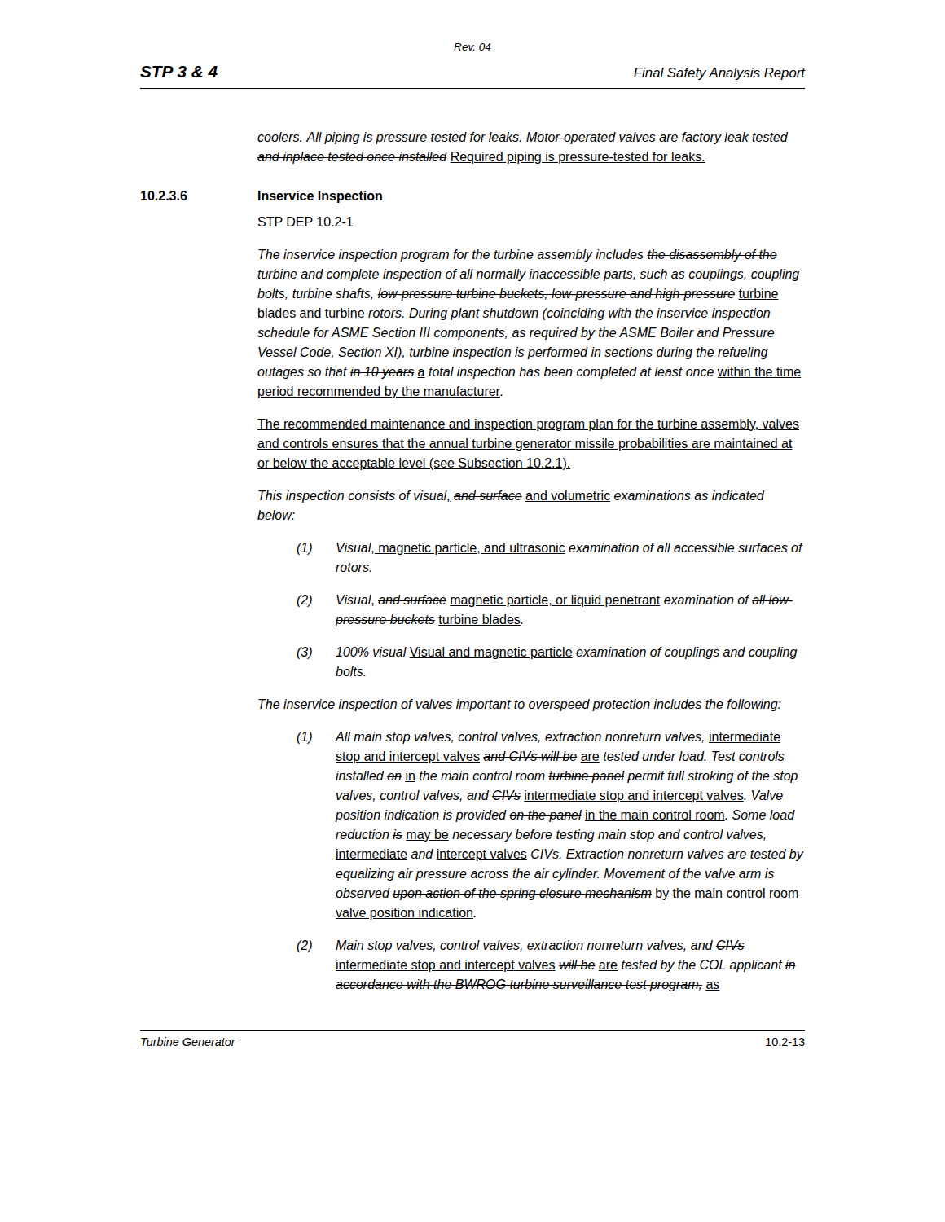Rev. 04
STP 3 & 4 Final Safety Analysis Report
coolers. All piping is pressure tested for leaks. Motor-operated valves are factory leak tested and inplace tested once installed Required piping is pressure-tested for leaks.
10.2.3.6 Inservice Inspection
STP DEP 10.2-1
The inservice inspection program for the turbine assembly includes the disassembly of the turbine and complete inspection of all normally inaccessible parts, such as couplings, coupling bolts, turbine shafts, low-pressure turbine buckets, low-pressure and high-pressure turbine blades and turbine rotors. During plant shutdown (coinciding with the inservice inspection schedule for ASME Section III components, as required by the ASME Boiler and Pressure Vessel Code, Section XI), turbine inspection is performed in sections during the refueling outages so that in 10 years a total inspection has been completed at least once within the time period recommended by the manufacturer.
The recommended maintenance and inspection program plan for the turbine assembly, valves and controls ensures that the annual turbine generator missile probabilities are maintained at or below the acceptable level (see Subsection 10.2.1).
This inspection consists of visual, and surface and volumetric examinations as indicated below:
(1) Visual, magnetic particle, and ultrasonic examination of all accessible surfaces of rotors.
(2) Visual, and surface magnetic particle, or liquid penetrant examination of all low-pressure buckets turbine blades.
(3) 100% visual Visual and magnetic particle examination of couplings and coupling bolts.
The inservice inspection of valves important to overspeed protection includes the following:
(1) All main stop valves, control valves, extraction nonreturn valves, intermediate stop and intercept valves and CIVs will be are tested under load. Test controls installed on in the main control room turbine panel permit full stroking of the stop valves, control valves, and CIVs intermediate stop and intercept valves. Valve position indication is provided on the panel in the main control room. Some load reduction is may be necessary before testing main stop and control valves, intermediate and intercept valves CIVs. Extraction nonreturn valves are tested by equalizing air pressure across the air cylinder. Movement of the valve arm is observed upon action of the spring closure mechanism by the main control room valve position indication.
(2) Main stop valves, control valves, extraction nonreturn valves, and CIVs intermediate stop and intercept valves will be are tested by the COL applicant in accordance with the BWROG turbine surveillance test program, as
Turbine Generator 10.2-13